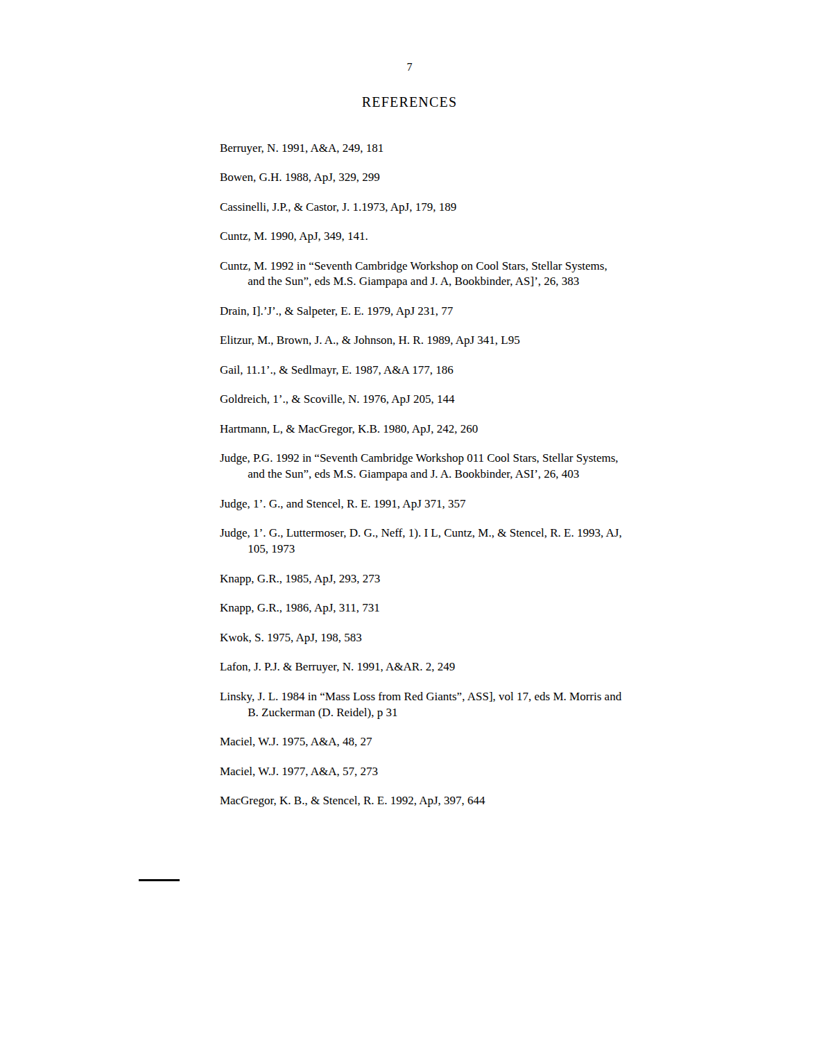7
REFERENCES
Berruyer, N. 1991, A&A, 249, 181
Bowen, G.H. 1988, ApJ, 329, 299
Cassinelli, J.P., & Castor, J. 1.1973, ApJ, 179, 189
Cuntz, M. 1990, ApJ, 349, 141.
Cuntz, M. 1992 in “Seventh Cambridge Workshop on Cool Stars, Stellar Systems, and the Sun”, eds M.S. Giampapa and J. A, Bookbinder, AS]’, 26, 383
Drain, I].’J’., & Salpeter, E. E. 1979, ApJ 231, 77
Elitzur, M., Brown, J. A., & Johnson, H. R. 1989, ApJ 341, L95
Gail, 11.1’., & Sedlmayr, E. 1987, A&A 177, 186
Goldreich, 1’., & Scoville, N. 1976, ApJ 205, 144
Hartmann, L, & MacGregor, K.B. 1980, ApJ, 242, 260
Judge, P.G. 1992 in “Seventh Cambridge Workshop 011 Cool Stars, Stellar Systems, and the Sun”, eds M.S. Giampapa and J. A. Bookbinder, ASI’, 26, 403
Judge, 1’. G., and Stencel, R. E. 1991, ApJ 371, 357
Judge, 1’. G., Luttermoser, D. G., Neff, 1). I L, Cuntz, M., & Stencel, R. E. 1993, AJ, 105, 1973
Knapp, G.R., 1985, ApJ, 293, 273
Knapp, G.R., 1986, ApJ, 311, 731
Kwok, S. 1975, ApJ, 198, 583
Lafon, J. P.J. & Berruyer, N. 1991, A&AR. 2, 249
Linsky, J. L. 1984 in “Mass Loss from Red Giants”, ASS], vol 17, eds M. Morris and B. Zuckerman (D. Reidel), p 31
Maciel, W.J. 1975, A&A, 48, 27
Maciel, W.J. 1977, A&A, 57, 273
MacGregor, K. B., & Stencel, R. E. 1992, ApJ, 397, 644